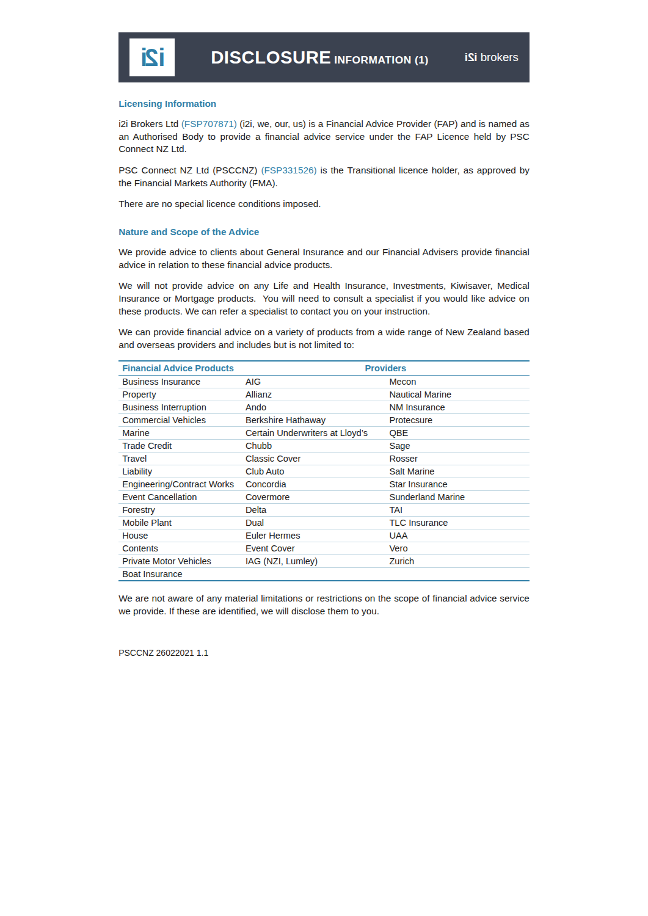i2i
DISCLOSURE INFORMATION (1)
i2i brokers
Licensing Information
i2i Brokers Ltd (FSP707871) (i2i, we, our, us) is a Financial Advice Provider (FAP) and is named as an Authorised Body to provide a financial advice service under the FAP Licence held by PSC Connect NZ Ltd.
PSC Connect NZ Ltd (PSCCNZ) (FSP331526) is the Transitional licence holder, as approved by the Financial Markets Authority (FMA).
There are no special licence conditions imposed.
Nature and Scope of the Advice
We provide advice to clients about General Insurance and our Financial Advisers provide financial advice in relation to these financial advice products.
We will not provide advice on any Life and Health Insurance, Investments, Kiwisaver, Medical Insurance or Mortgage products. You will need to consult a specialist if you would like advice on these products. We can refer a specialist to contact you on your instruction.
We can provide financial advice on a variety of products from a wide range of New Zealand based and overseas providers and includes but is not limited to:
| Financial Advice Products | Providers |
| --- | --- |
| Business Insurance | AIG | Mecon |
| Property | Allianz | Nautical Marine |
| Business Interruption | Ando | NM Insurance |
| Commercial Vehicles | Berkshire Hathaway | Protecsure |
| Marine | Certain Underwriters at Lloyd’s | QBE |
| Trade Credit | Chubb | Sage |
| Travel | Classic Cover | Rosser |
| Liability | Club Auto | Salt Marine |
| Engineering/Contract Works | Concordia | Star Insurance |
| Event Cancellation | Covermore | Sunderland Marine |
| Forestry | Delta | TAI |
| Mobile Plant | Dual | TLC Insurance |
| House | Euler Hermes | UAA |
| Contents | Event Cover | Vero |
| Private Motor Vehicles | IAG (NZI, Lumley) | Zurich |
| Boat Insurance | | |
We are not aware of any material limitations or restrictions on the scope of financial advice service we provide. If these are identified, we will disclose them to you.
PSCCNZ 26022021 1.1